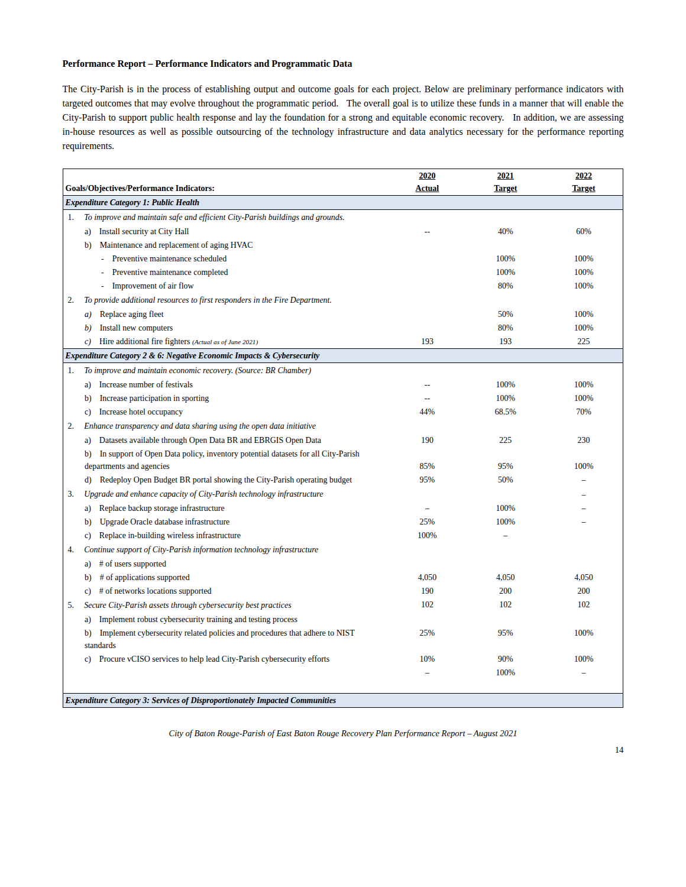Performance Report – Performance Indicators and Programmatic Data
The City-Parish is in the process of establishing output and outcome goals for each project. Below are preliminary performance indicators with targeted outcomes that may evolve throughout the programmatic period. The overall goal is to utilize these funds in a manner that will enable the City-Parish to support public health response and lay the foundation for a strong and equitable economic recovery. In addition, we are assessing in-house resources as well as possible outsourcing of the technology infrastructure and data analytics necessary for the performance reporting requirements.
| Goals/Objectives/Performance Indicators: | 2020 Actual | 2021 Target | 2022 Target |
| --- | --- | --- | --- |
| Expenditure Category 1: Public Health |
| / 1. / To improve and maintain safe and efficient City-Parish buildings and grounds. / | | | |
| a) Install security at City Hall | -- | 40% | 60% |
| b) Maintenance and replacement of aging HVAC | | | |
| - Preventive maintenance scheduled | | 100% | 100% |
| - Preventive maintenance completed | | 100% | 100% |
| - Improvement of air flow | | 80% | 100% |
| / 2. / To provide additional resources to first responders in the Fire Department. / | | | |
| a) Replace aging fleet | | 50% | 100% |
| b) Install new computers | | 80% | 100% |
| c) Hire additional fire fighters (Actual as of June 2021) | 193 | 193 | 225 |
| Expenditure Category 2 & 6: Negative Economic Impacts & Cybersecurity |
| / 1. / To improve and maintain economic recovery. (Source: BR Chamber) / | | | |
| a) Increase number of festivals | -- | 100% | 100% |
| b) Increase participation in sporting | -- | 100% | 100% |
| c) Increase hotel occupancy | 44% | 68.5% | 70% |
| / 2. / Enhance transparency and data sharing using the open data initiative / | | | |
| a) Datasets available through Open Data BR and EBRGIS Open Data | 190 | 225 | 230 |
| b) In support of Open Data policy, inventory potential datasets for all City-Parish departments and agencies | 85% | 95% | 100% |
| d) Redeploy Open Budget BR portal showing the City-Parish operating budget | 95% | 50% | – |
| / 3. / Upgrade and enhance capacity of City-Parish technology infrastructure / | | | – |
| a) Replace backup storage infrastructure | – | 100% | – |
| b) Upgrade Oracle database infrastructure | 25% | 100% | – |
| c) Replace in-building wireless infrastructure | 100% | – | |
| / 4. / Continue support of City-Parish information technology infrastructure / | | | |
| a) # of users supported | | | |
| b) # of applications supported | 4,050 | 4,050 | 4,050 |
| c) # of networks locations supported | 190 | 200 | 200 |
| / 5. / Secure City-Parish assets through cybersecurity best practices / | 102 | 102 | 102 |
| a) Implement robust cybersecurity training and testing process | | | |
| b) Implement cybersecurity related policies and procedures that adhere to NIST standards | 25% | 95% | 100% |
| c) Procure vCISO services to help lead City-Parish cybersecurity efforts | 10% | 90% | 100% |
| | – | 100% | – |
| Expenditure Category 3: Services of Disproportionately Impacted Communities |
City of Baton Rouge-Parish of East Baton Rouge Recovery Plan Performance Report – August 2021
14